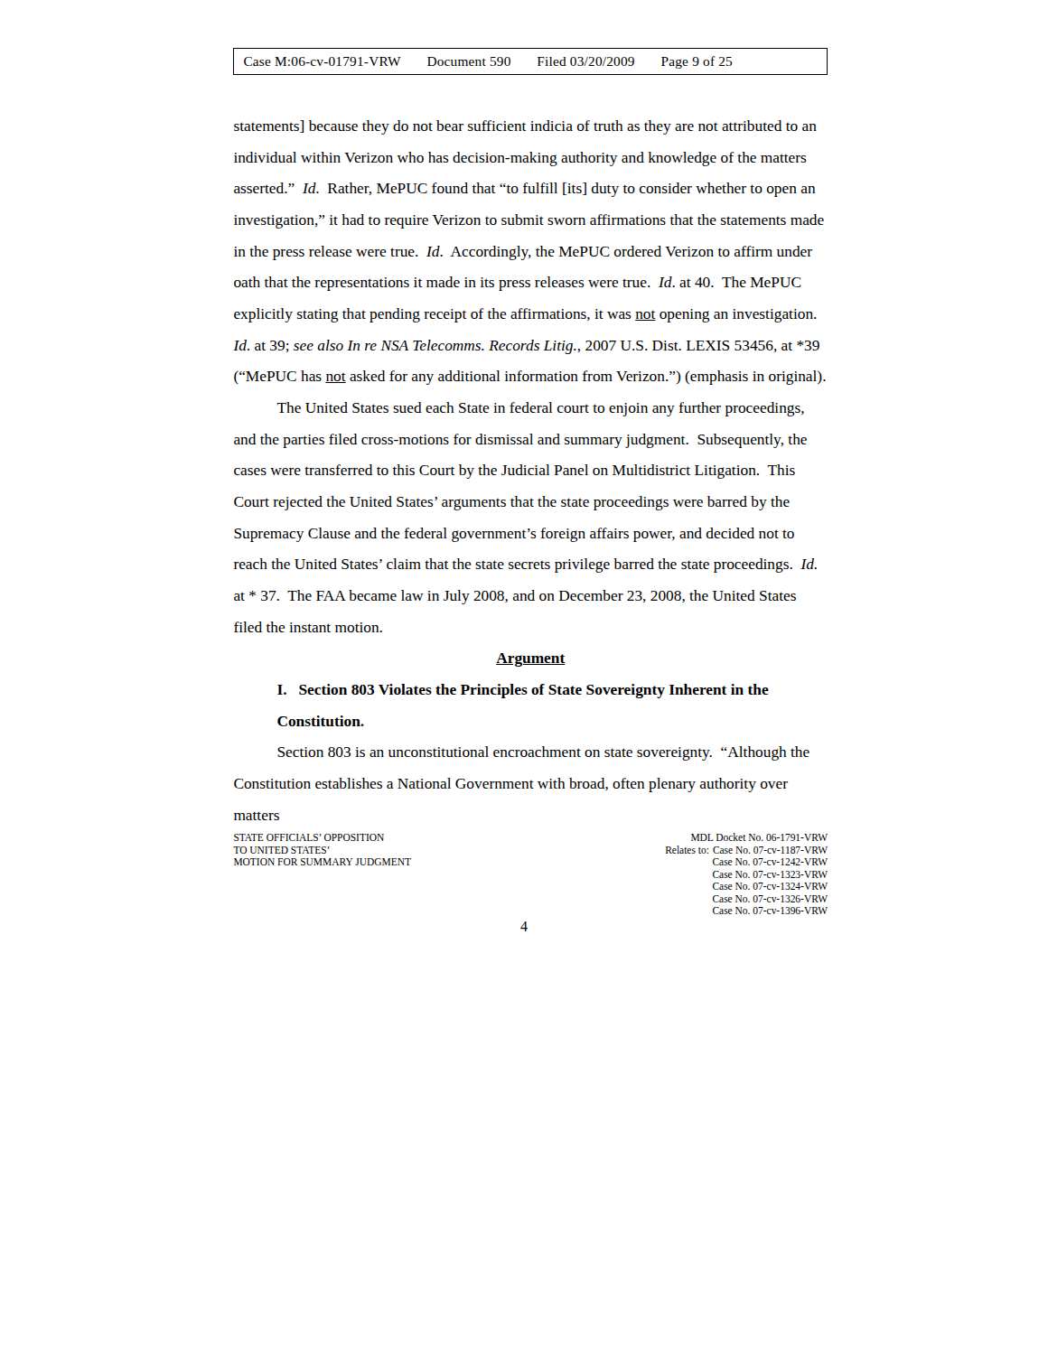Case M:06-cv-01791-VRW Document 590 Filed 03/20/2009 Page 9 of 25
statements] because they do not bear sufficient indicia of truth as they are not attributed to an individual within Verizon who has decision-making authority and knowledge of the matters asserted.” Id. Rather, MePUC found that “to fulfill [its] duty to consider whether to open an investigation,” it had to require Verizon to submit sworn affirmations that the statements made in the press release were true. Id. Accordingly, the MePUC ordered Verizon to affirm under oath that the representations it made in its press releases were true. Id. at 40. The MePUC explicitly stating that pending receipt of the affirmations, it was not opening an investigation. Id. at 39; see also In re NSA Telecomms. Records Litig., 2007 U.S. Dist. LEXIS 53456, at *39 (“MePUC has not asked for any additional information from Verizon.”) (emphasis in original).
The United States sued each State in federal court to enjoin any further proceedings, and the parties filed cross-motions for dismissal and summary judgment. Subsequently, the cases were transferred to this Court by the Judicial Panel on Multidistrict Litigation. This Court rejected the United States’ arguments that the state proceedings were barred by the Supremacy Clause and the federal government’s foreign affairs power, and decided not to reach the United States’ claim that the state secrets privilege barred the state proceedings. Id. at * 37. The FAA became law in July 2008, and on December 23, 2008, the United States filed the instant motion.
Argument
I. Section 803 Violates the Principles of State Sovereignty Inherent in the Constitution.
Section 803 is an unconstitutional encroachment on state sovereignty. “Although the Constitution establishes a National Government with broad, often plenary authority over matters
| STATE OFFICIALS’ OPPOSITION TO UNITED STATES’ MOTION FOR SUMMARY JUDGMENT | MDL Docket No. 06-1791-VRW Relates to: Case No. 07-cv-1187-VRW Case No. 07-cv-1242-VRW Case No. 07-cv-1323-VRW Case No. 07-cv-1324-VRW Case No. 07-cv-1326-VRW Case No. 07-cv-1396-VRW |
4